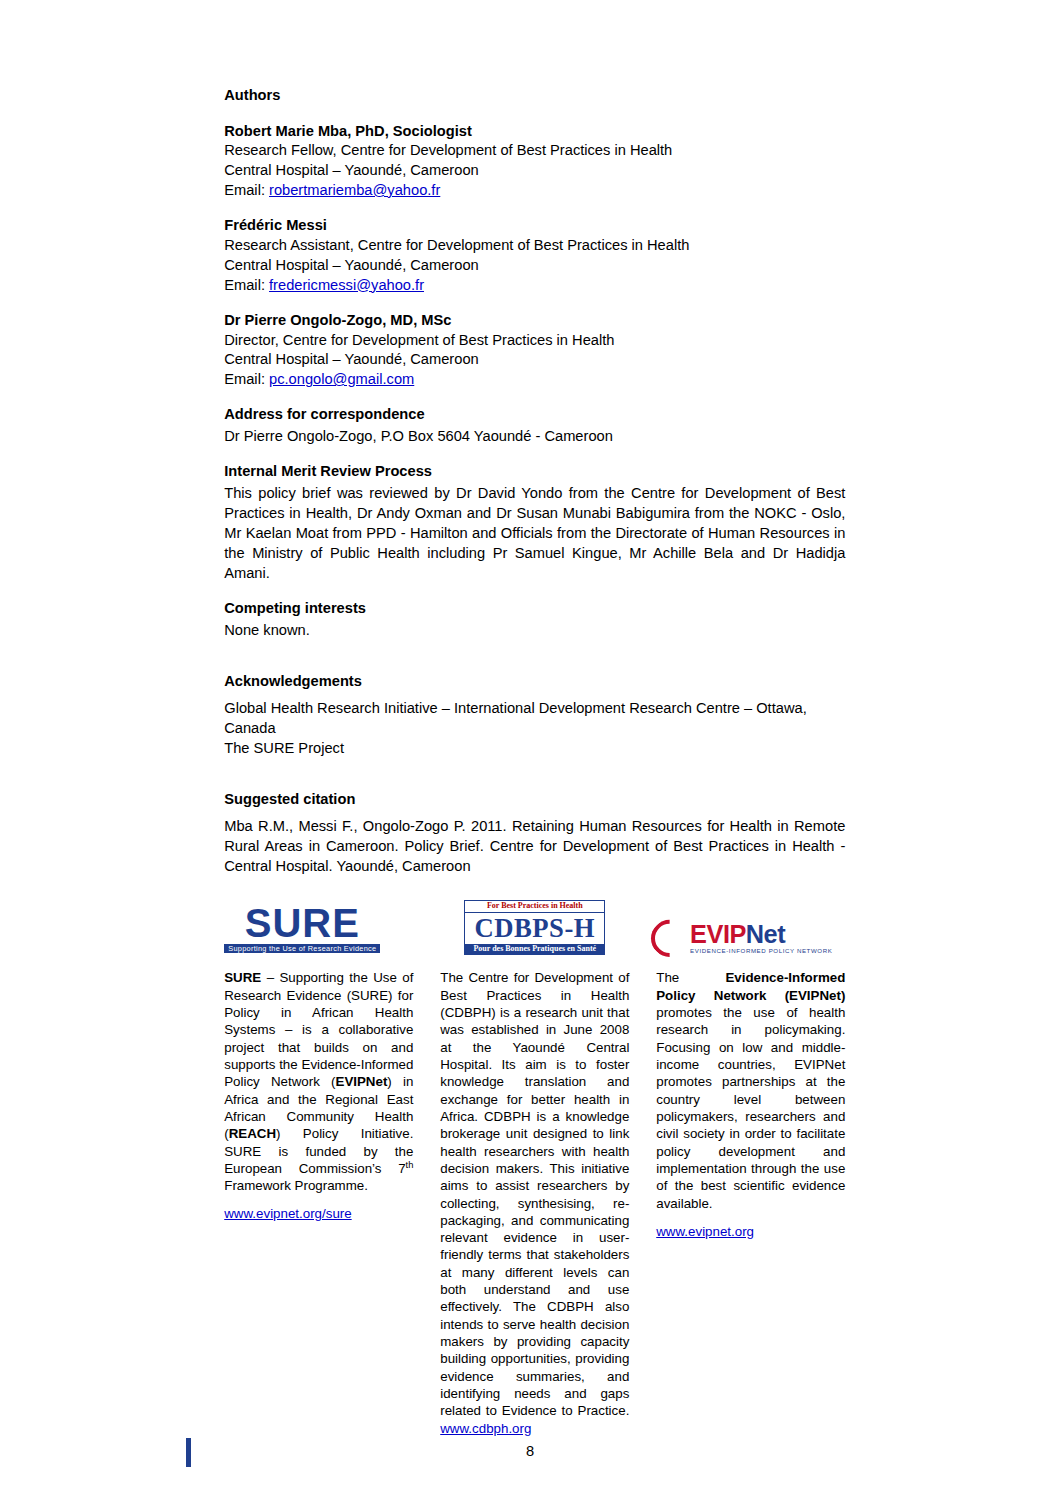Authors
Robert Marie Mba, PhD, Sociologist
Research Fellow, Centre for Development of Best Practices in Health
Central Hospital – Yaoundé, Cameroon
Email: robertmariemba@yahoo.fr
Frédéric Messi
Research Assistant, Centre for Development of Best Practices in Health
Central Hospital – Yaoundé, Cameroon
Email: fredericmessi@yahoo.fr
Dr Pierre Ongolo-Zogo, MD, MSc
Director, Centre for Development of Best Practices in Health
Central Hospital – Yaoundé, Cameroon
Email: pc.ongolo@gmail.com
Address for correspondence
Dr Pierre Ongolo-Zogo, P.O Box 5604 Yaoundé - Cameroon
Internal Merit Review Process
This policy brief was reviewed by Dr David Yondo from the Centre for Development of Best Practices in Health, Dr Andy Oxman and Dr Susan Munabi Babigumira from the NOKC - Oslo, Mr Kaelan Moat from PPD - Hamilton and Officials from the Directorate of Human Resources in the Ministry of Public Health including Pr Samuel Kingue, Mr Achille Bela and Dr Hadidja Amani.
Competing interests
None known.
Acknowledgements
Global Health Research Initiative – International Development Research Centre – Ottawa, Canada
The SURE Project
Suggested citation
Mba R.M., Messi F., Ongolo-Zogo P. 2011. Retaining Human Resources for Health in Remote Rural Areas in Cameroon. Policy Brief. Centre for Development of Best Practices in Health - Central Hospital. Yaoundé, Cameroon
SURE
Supporting the Use of Research Evidence
For Best Practices in Health
CDBPS-H
Pour des Bonnes Pratiques en Santé
EVIPNet
EVIDENCE-INFORMED POLICY NETWORK
SURE – Supporting the Use of Research Evidence (SURE) for Policy in African Health Systems – is a collaborative project that builds on and supports the Evidence-Informed Policy Network (EVIPNet) in Africa and the Regional East African Community Health (REACH) Policy Initiative. SURE is funded by the European Commission’s 7th Framework Programme.
www.evipnet.org/sure
The Centre for Development of Best Practices in Health (CDBPH) is a research unit that was established in June 2008 at the Yaoundé Central Hospital. Its aim is to foster knowledge translation and exchange for better health in Africa. CDBPH is a knowledge brokerage unit designed to link health researchers with health decision makers. This initiative aims to assist researchers by collecting, synthesising, re-packaging, and communicating relevant evidence in user-friendly terms that stakeholders at many different levels can both understand and use effectively. The CDBPH also intends to serve health decision makers by providing capacity building opportunities, providing evidence summaries, and identifying needs and gaps related to Evidence to Practice. www.cdbph.org
The Evidence-Informed Policy Network (EVIPNet) promotes the use of health research in policymaking. Focusing on low and middle-income countries, EVIPNet promotes partnerships at the country level between policymakers, researchers and civil society in order to facilitate policy development and implementation through the use of the best scientific evidence available.
www.evipnet.org
8